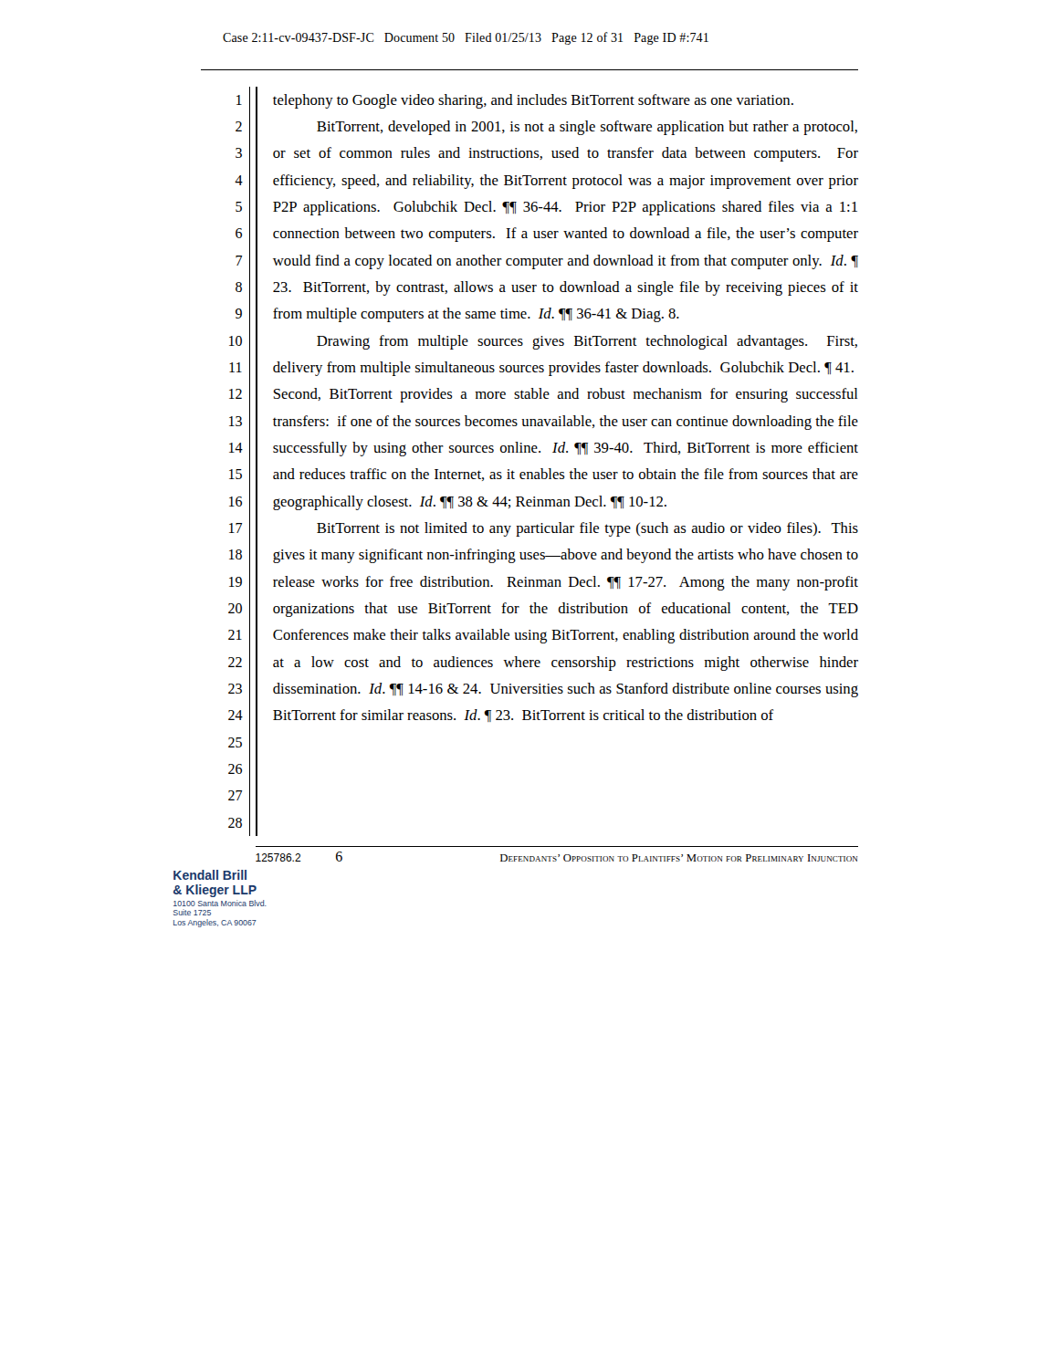Case 2:11-cv-09437-DSF-JC Document 50 Filed 01/25/13 Page 12 of 31 Page ID #:741
1
2
3
4
5
6
7
8
9
10
11
12
13
14
15
16
17
18
19
20
21
22
23
24
25
26
27
28
telephony to Google video sharing, and includes BitTorrent software as one variation.
BitTorrent, developed in 2001, is not a single software application but rather a protocol, or set of common rules and instructions, used to transfer data between computers. For efficiency, speed, and reliability, the BitTorrent protocol was a major improvement over prior P2P applications. Golubchik Decl. ¶¶ 36-44. Prior P2P applications shared files via a 1:1 connection between two computers. If a user wanted to download a file, the user’s computer would find a copy located on another computer and download it from that computer only. Id. ¶ 23. BitTorrent, by contrast, allows a user to download a single file by receiving pieces of it from multiple computers at the same time. Id. ¶¶ 36-41 & Diag. 8.
Drawing from multiple sources gives BitTorrent technological advantages. First, delivery from multiple simultaneous sources provides faster downloads. Golubchik Decl. ¶ 41. Second, BitTorrent provides a more stable and robust mechanism for ensuring successful transfers: if one of the sources becomes unavailable, the user can continue downloading the file successfully by using other sources online. Id. ¶¶ 39-40. Third, BitTorrent is more efficient and reduces traffic on the Internet, as it enables the user to obtain the file from sources that are geographically closest. Id. ¶¶ 38 & 44; Reinman Decl. ¶¶ 10-12.
BitTorrent is not limited to any particular file type (such as audio or video files). This gives it many significant non-infringing uses—above and beyond the artists who have chosen to release works for free distribution. Reinman Decl. ¶¶ 17-27. Among the many non-profit organizations that use BitTorrent for the distribution of educational content, the TED Conferences make their talks available using BitTorrent, enabling distribution around the world at a low cost and to audiences where censorship restrictions might otherwise hinder dissemination. Id. ¶¶ 14-16 & 24. Universities such as Stanford distribute online courses using BitTorrent for similar reasons. Id. ¶ 23. BitTorrent is critical to the distribution of
125786.2 6
Defendants’ Opposition to Plaintiffs’ Motion for Preliminary Injunction
Kendall Brill
& Klieger LLP
10100 Santa Monica Blvd.
Suite 1725
Los Angeles, CA 90067